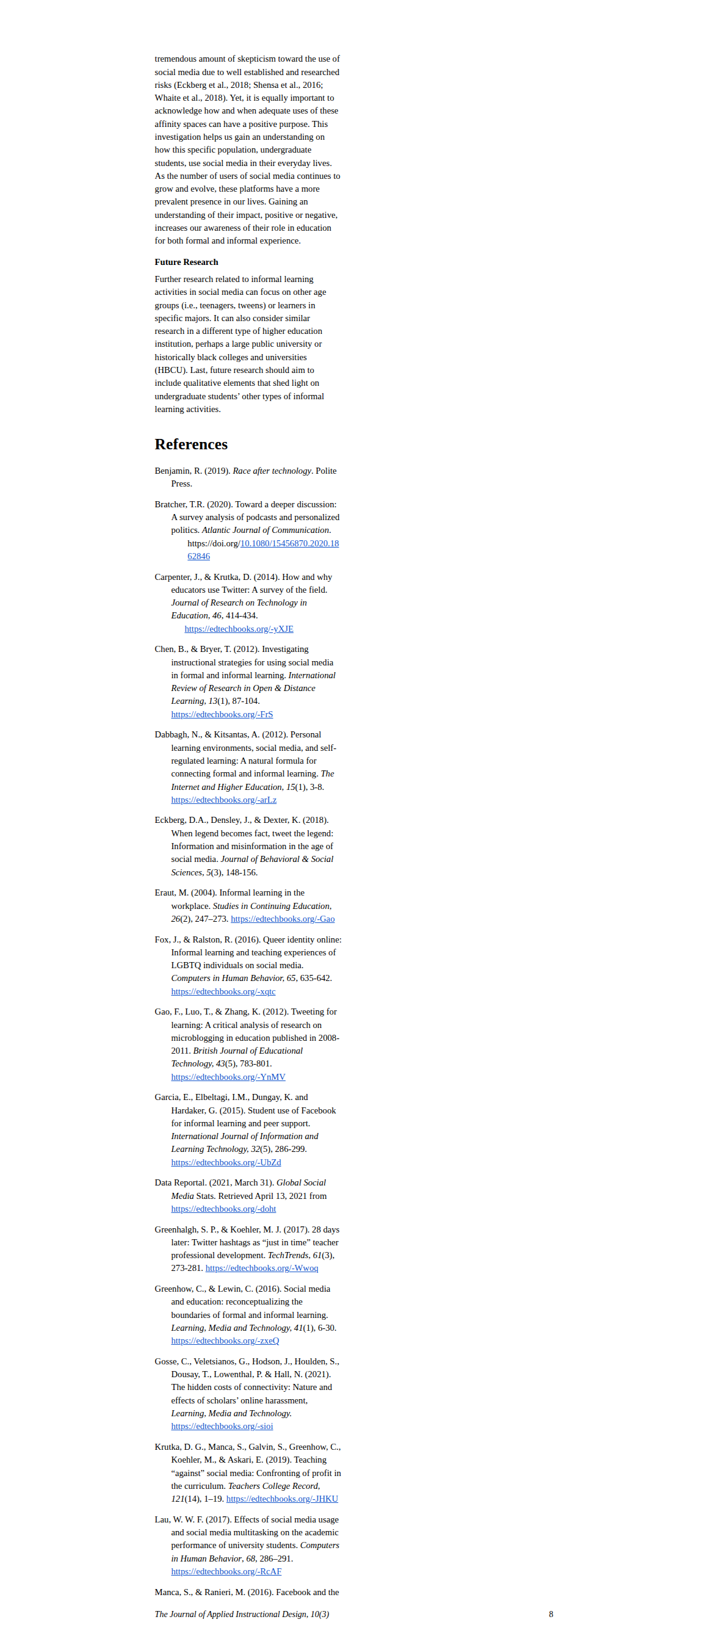tremendous amount of skepticism toward the use of social media due to well established and researched risks (Eckberg et al., 2018; Shensa et al., 2016; Whaite et al., 2018). Yet, it is equally important to acknowledge how and when adequate uses of these affinity spaces can have a positive purpose. This investigation helps us gain an understanding on how this specific population, undergraduate students, use social media in their everyday lives. As the number of users of social media continues to grow and evolve, these platforms have a more prevalent presence in our lives. Gaining an understanding of their impact, positive or negative, increases our awareness of their role in education for both formal and informal experience.
Future Research
Further research related to informal learning activities in social media can focus on other age groups (i.e., teenagers, tweens) or learners in specific majors. It can also consider similar research in a different type of higher education institution, perhaps a large public university or historically black colleges and universities (HBCU). Last, future research should aim to include qualitative elements that shed light on undergraduate students’ other types of informal learning activities.
References
Benjamin, R. (2019). Race after technology. Polite Press.
Bratcher, T.R. (2020). Toward a deeper discussion: A survey analysis of podcasts and personalized politics. Atlantic Journal of Communication.
https://doi.org/10.1080/15456870.2020.1862846
Carpenter, J., & Krutka, D. (2014). How and why educators use Twitter: A survey of the field. Journal of Research on Technology in Education, 46, 414-434. https://edtechbooks.org/-yXJE
Chen, B., & Bryer, T. (2012). Investigating instructional strategies for using social media in formal and informal learning. International Review of Research in Open & Distance Learning, 13(1), 87-104. https://edtechbooks.org/-FrS
Dabbagh, N., & Kitsantas, A. (2012). Personal learning environments, social media, and self-regulated learning: A natural formula for connecting formal and informal learning. The Internet and Higher Education, 15(1), 3-8. https://edtechbooks.org/-arLz
Eckberg, D.A., Densley, J., & Dexter, K. (2018). When legend becomes fact, tweet the legend: Information and misinformation in the age of social media. Journal of Behavioral & Social Sciences, 5(3), 148-156.
Eraut, M. (2004). Informal learning in the workplace. Studies in Continuing Education, 26(2), 247–273. https://edtechbooks.org/-Gao
Fox, J., & Ralston, R. (2016). Queer identity online: Informal learning and teaching experiences of LGBTQ individuals on social media. Computers in Human Behavior, 65, 635-642. https://edtechbooks.org/-xqtc
Gao, F., Luo, T., & Zhang, K. (2012). Tweeting for learning: A critical analysis of research on microblogging in education published in 2008-2011. British Journal of Educational Technology, 43(5), 783-801. https://edtechbooks.org/-YnMV
Garcia, E., Elbeltagi, I.M., Dungay, K. and Hardaker, G. (2015). Student use of Facebook for informal learning and peer support. International Journal of Information and Learning Technology, 32(5), 286-299. https://edtechbooks.org/-UbZd
Data Reportal. (2021, March 31). Global Social Media Stats. Retrieved April 13, 2021 from https://edtechbooks.org/-doht
Greenhalgh, S. P., & Koehler, M. J. (2017). 28 days later: Twitter hashtags as “just in time” teacher professional development. TechTrends, 61(3), 273-281. https://edtechbooks.org/-Wwoq
Greenhow, C., & Lewin, C. (2016). Social media and education: reconceptualizing the boundaries of formal and informal learning. Learning, Media and Technology, 41(1), 6-30. https://edtechbooks.org/-zxeQ
Gosse, C., Veletsianos, G., Hodson, J., Houlden, S., Dousay, T., Lowenthal, P. & Hall, N. (2021). The hidden costs of connectivity: Nature and effects of scholars’ online harassment, Learning, Media and Technology. https://edtechbooks.org/-sioi
Krutka, D. G., Manca, S., Galvin, S., Greenhow, C., Koehler, M., & Askari, E. (2019). Teaching “against” social media: Confronting of profit in the curriculum. Teachers College Record, 121(14), 1–19. https://edtechbooks.org/-JHKU
Lau, W. W. F. (2017). Effects of social media usage and social media multitasking on the academic performance of university students. Computers in Human Behavior, 68, 286–291. https://edtechbooks.org/-RcAF
Manca, S., & Ranieri, M. (2016). Facebook and the
8 The Journal of Applied Instructional Design, 10(3)